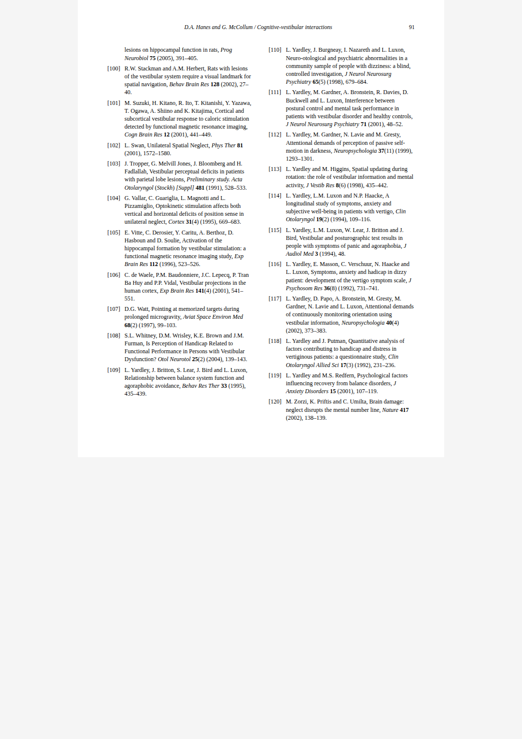D.A. Hanes and G. McCollum / Cognitive-vestibular interactions 91
lesions on hippocampal function in rats, Prog Neurobiol 75 (2005), 391–405.
[100] R.W. Stackman and A.M. Herbert, Rats with lesions of the vestibular system require a visual landmark for spatial navigation, Behav Brain Res 128 (2002), 27–40.
[101] M. Suzuki, H. Kitano, R. Ito, T. Kitanishi, Y. Yazawa, T. Ogawa, A. Shiino and K. Kitajima, Cortical and subcortical vestibular response to caloric stimulation detected by functional magnetic resonance imaging, Cogn Brain Res 12 (2001), 441–449.
[102] L. Swan, Unilateral Spatial Neglect, Phys Ther 81 (2001), 1572–1580.
[103] J. Tropper, G. Melvill Jones, J. Bloomberg and H. Fadlallah, Vestibular perceptual deficits in patients with parietal lobe lesions, Preliminary study. Acta Otolaryngol (Stockh) [Suppl] 481 (1991), 528–533.
[104] G. Vallar, C. Guariglia, L. Magnotti and L. Pizzamiglio, Optokinetic stimulation affects both vertical and horizontal deficits of position sense in unilateral neglect, Cortex 31(4) (1995), 669–683.
[105] E. Vitte, C. Derosier, Y. Caritu, A. Berthoz, D. Hasboun and D. Soulie, Activation of the hippocampal formation by vestibular stimulation: a functional magnetic resonance imaging study, Exp Brain Res 112 (1996), 523–526.
[106] C. de Waele, P.M. Baudonniere, J.C. Lepecq, P. Tran Ba Huy and P.P. Vidal, Vestibular projections in the human cortex, Exp Brain Res 141(4) (2001), 541–551.
[107] D.G. Watt, Pointing at memorized targets during prolonged microgravity, Aviat Space Environ Med 68(2) (1997), 99–103.
[108] S.L. Whitney, D.M. Wrisley, K.E. Brown and J.M. Furman, Is Perception of Handicap Related to Functional Performance in Persons with Vestibular Dysfunction? Otol Neurotol 25(2) (2004), 139–143.
[109] L. Yardley, J. Britton, S. Lear, J. Bird and L. Luxon, Relationship between balance system function and agoraphobic avoidance, Behav Res Ther 33 (1995), 435–439.
[110] L. Yardley, J. Burgneay, I. Nazareth and L. Luxon, Neuro-otological and psychiatric abnormalities in a community sample of people with dizziness: a blind, controlled investigation, J Neurol Neurosurg Psychiatry 65(5) (1998), 679–684.
[111] L. Yardley, M. Gardner, A. Bronstein, R. Davies, D. Buckwell and L. Luxon, Interference between postural control and mental task performance in patients with vestibular disorder and healthy controls, J Neurol Neurosurg Psychiatry 71 (2001), 48–52.
[112] L. Yardley, M. Gardner, N. Lavie and M. Gresty, Attentional demands of perception of passive self-motion in darkness, Neuropsychologia 37(11) (1999), 1293–1301.
[113] L. Yardley and M. Higgins, Spatial updating during rotation: the role of vestibular information and mental activity, J Vestib Res 8(6) (1998), 435–442.
[114] L. Yardley, L.M. Luxon and N.P. Haacke, A longitudinal study of symptoms, anxiety and subjective well-being in patients with vertigo, Clin Otolaryngol 19(2) (1994), 109–116.
[115] L. Yardley, L.M. Luxon, W. Lear, J. Britton and J. Bird, Vestibular and posturographic test results in people with symptoms of panic and agoraphobia, J Audiol Med 3 (1994), 48.
[116] L. Yardley, E. Masson, C. Verschuur, N. Haacke and L. Luxon, Symptoms, anxiety and hadicap in dizzy patient: development of the vertigo symptom scale, J Psychosom Res 36(8) (1992), 731–741.
[117] L. Yardley, D. Papo, A. Bronstein, M. Gresty, M. Gardner, N. Lavie and L. Luxon, Attentional demands of continuously monitoring orientation using vestibular information, Neuropsychologia 40(4) (2002), 373–383.
[118] L. Yardley and J. Putman, Quantitative analysis of factors contributing to handicap and distress in vertiginous patients: a questionnaire study, Clin Otolaryngol Allied Sci 17(3) (1992), 231–236.
[119] L. Yardley and M.S. Redfern, Psychological factors influencing recovery from balance disorders, J Anxiety Disorders 15 (2001), 107–119.
[120] M. Zorzi, K. Priftis and C. Umilta, Brain damage: neglect disrupts the mental number line, Nature 417 (2002), 138–139.